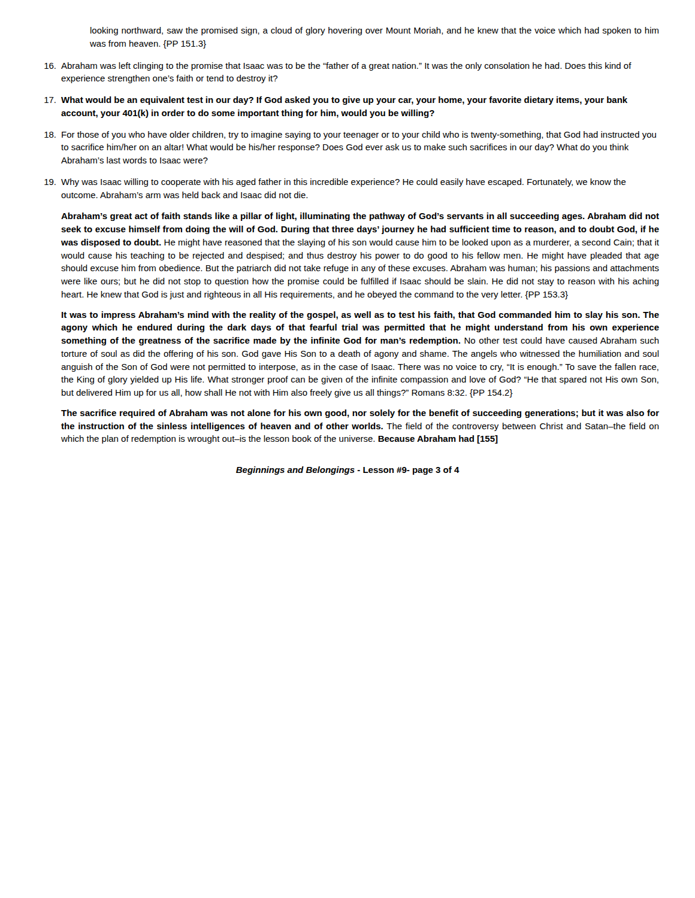looking northward, saw the promised sign, a cloud of glory hovering over Mount Moriah, and he knew that the voice which had spoken to him was from heaven. {PP 151.3}
16. Abraham was left clinging to the promise that Isaac was to be the “father of a great nation.” It was the only consolation he had. Does this kind of experience strengthen one’s faith or tend to destroy it?
17. What would be an equivalent test in our day? If God asked you to give up your car, your home, your favorite dietary items, your bank account, your 401(k) in order to do some important thing for him, would you be willing?
18. For those of you who have older children, try to imagine saying to your teenager or to your child who is twenty-something, that God had instructed you to sacrifice him/her on an altar! What would be his/her response? Does God ever ask us to make such sacrifices in our day? What do you think Abraham’s last words to Isaac were?
19. Why was Isaac willing to cooperate with his aged father in this incredible experience? He could easily have escaped. Fortunately, we know the outcome. Abraham’s arm was held back and Isaac did not die.
Abraham’s great act of faith stands like a pillar of light, illuminating the pathway of God’s servants in all succeeding ages. Abraham did not seek to excuse himself from doing the will of God. During that three days’ journey he had sufficient time to reason, and to doubt God, if he was disposed to doubt. He might have reasoned that the slaying of his son would cause him to be looked upon as a murderer, a second Cain; that it would cause his teaching to be rejected and despised; and thus destroy his power to do good to his fellow men. He might have pleaded that age should excuse him from obedience. But the patriarch did not take refuge in any of these excuses. Abraham was human; his passions and attachments were like ours; but he did not stop to question how the promise could be fulfilled if Isaac should be slain. He did not stay to reason with his aching heart. He knew that God is just and righteous in all His requirements, and he obeyed the command to the very letter. {PP 153.3}
It was to impress Abraham’s mind with the reality of the gospel, as well as to test his faith, that God commanded him to slay his son. The agony which he endured during the dark days of that fearful trial was permitted that he might understand from his own experience something of the greatness of the sacrifice made by the infinite God for man’s redemption. No other test could have caused Abraham such torture of soul as did the offering of his son. God gave His Son to a death of agony and shame. The angels who witnessed the humiliation and soul anguish of the Son of God were not permitted to interpose, as in the case of Isaac. There was no voice to cry, “It is enough.” To save the fallen race, the King of glory yielded up His life. What stronger proof can be given of the infinite compassion and love of God? “He that spared not His own Son, but delivered Him up for us all, how shall He not with Him also freely give us all things?” Romans 8:32. {PP 154.2}
The sacrifice required of Abraham was not alone for his own good, nor solely for the benefit of succeeding generations; but it was also for the instruction of the sinless intelligences of heaven and of other worlds. The field of the controversy between Christ and Satan–the field on which the plan of redemption is wrought out–is the lesson book of the universe. Because Abraham had [155]
Beginnings and Belongings - Lesson #9- page 3 of 4